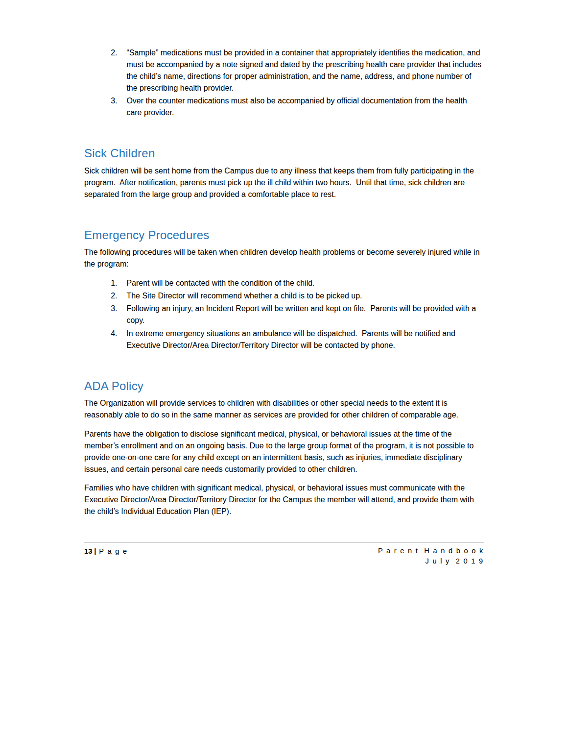“Sample” medications must be provided in a container that appropriately identifies the medication, and must be accompanied by a note signed and dated by the prescribing health care provider that includes the child’s name, directions for proper administration, and the name, address, and phone number of the prescribing health provider.
Over the counter medications must also be accompanied by official documentation from the health care provider.
Sick Children
Sick children will be sent home from the Campus due to any illness that keeps them from fully participating in the program. After notification, parents must pick up the ill child within two hours. Until that time, sick children are separated from the large group and provided a comfortable place to rest.
Emergency Procedures
The following procedures will be taken when children develop health problems or become severely injured while in the program:
Parent will be contacted with the condition of the child.
The Site Director will recommend whether a child is to be picked up.
Following an injury, an Incident Report will be written and kept on file. Parents will be provided with a copy.
In extreme emergency situations an ambulance will be dispatched. Parents will be notified and Executive Director/Area Director/Territory Director will be contacted by phone.
ADA Policy
The Organization will provide services to children with disabilities or other special needs to the extent it is reasonably able to do so in the same manner as services are provided for other children of comparable age.
Parents have the obligation to disclose significant medical, physical, or behavioral issues at the time of the member’s enrollment and on an ongoing basis. Due to the large group format of the program, it is not possible to provide one-on-one care for any child except on an intermittent basis, such as injuries, immediate disciplinary issues, and certain personal care needs customarily provided to other children.
Families who have children with significant medical, physical, or behavioral issues must communicate with the Executive Director/Area Director/Territory Director for the Campus the member will attend, and provide them with the child’s Individual Education Plan (IEP).
13 | P a g e
P a r e n t H a n d b o o k
J u l y 2 0 1 9